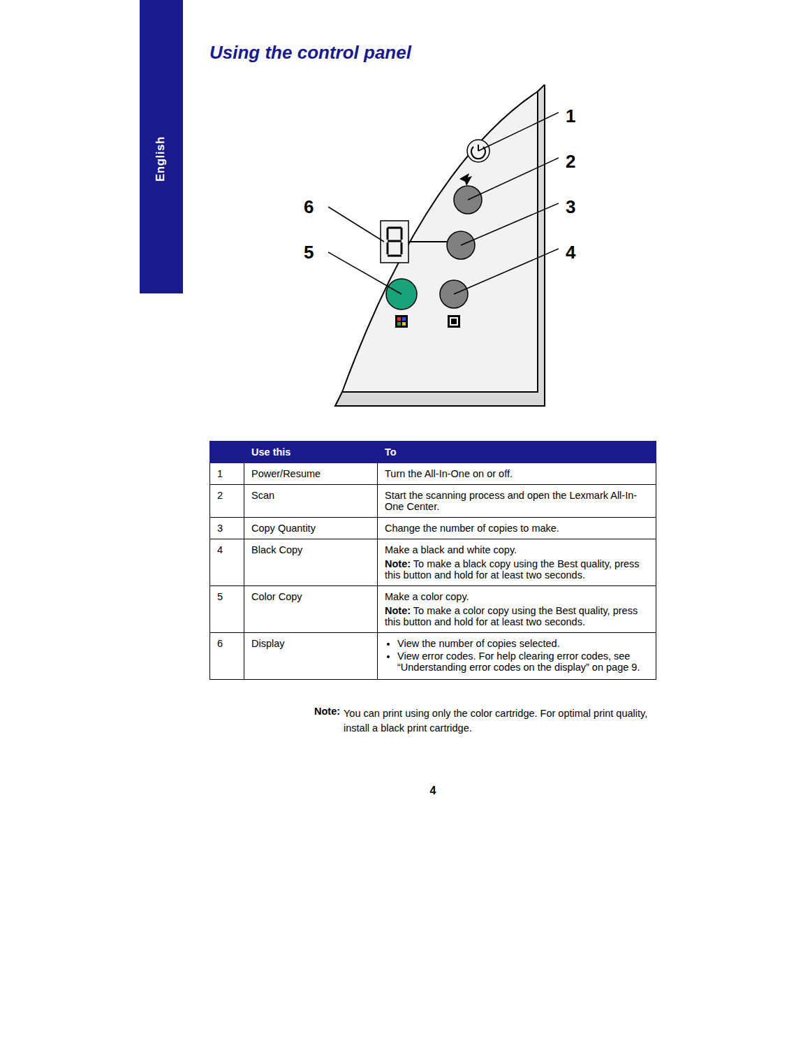English
Using the control panel
1 2 3 4 5 6
| | Use this | To |
| --- | --- | --- |
| 1 | Power/Resume | Turn the All-In-One on or off. |
| 2 | Scan | Start the scanning process and open the Lexmark All-In-One Center. |
| 3 | Copy Quantity | Change the number of copies to make. |
| 4 | Black Copy | Make a black and white copy. Note: To make a black copy using the Best quality, press this button and hold for at least two seconds. |
| 5 | Color Copy | Make a color copy. Note: To make a color copy using the Best quality, press this button and hold for at least two seconds. |
| 6 | Display | View the number of copies selected. View error codes. For help clearing error codes, see “Understanding error codes on the display” on page 9. |
Note: You can print using only the color cartridge. For optimal print quality, install a black print cartridge.
4